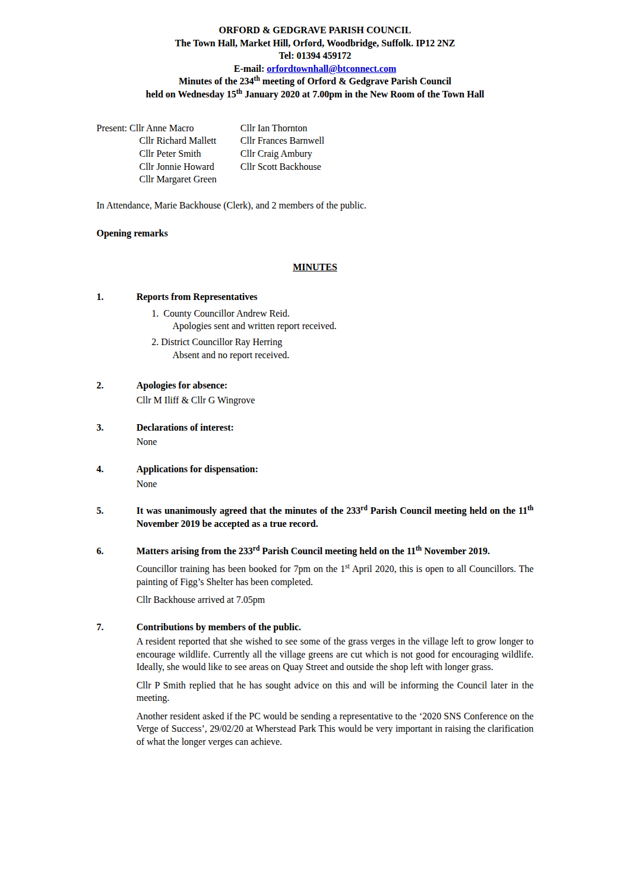ORFORD & GEDGRAVE PARISH COUNCIL
The Town Hall, Market Hill, Orford, Woodbridge, Suffolk. IP12 2NZ
Tel: 01394 459172
E-mail: orfordtownhall@btconnect.com
Minutes of the 234th meeting of Orford & Gedgrave Parish Council
held on Wednesday 15th January 2020 at 7.00pm in the New Room of the Town Hall
| Present: Cllr Anne Macro | Cllr Ian Thornton |
| Cllr Richard Mallett | Cllr Frances Barnwell |
| Cllr Peter Smith | Cllr Craig Ambury |
| Cllr Jonnie Howard | Cllr Scott Backhouse |
| Cllr Margaret Green | |
In Attendance, Marie Backhouse (Clerk), and 2 members of the public.
Opening remarks
MINUTES
1.
Reports from Representatives
1. County Councillor Andrew Reid. Apologies sent and written report received.
2. District Councillor Ray Herring Absent and no report received.
2.
Apologies for absence:
Cllr M Iliff & Cllr G Wingrove
3.
Declarations of interest:
None
4.
Applications for dispensation:
None
5.
It was unanimously agreed that the minutes of the 233rd Parish Council meeting held on the 11th November 2019 be accepted as a true record.
6.
Matters arising from the 233rd Parish Council meeting held on the 11th November 2019.
Councillor training has been booked for 7pm on the 1st April 2020, this is open to all Councillors. The painting of Figg’s Shelter has been completed.
Cllr Backhouse arrived at 7.05pm
7.
Contributions by members of the public.
A resident reported that she wished to see some of the grass verges in the village left to grow longer to encourage wildlife. Currently all the village greens are cut which is not good for encouraging wildlife. Ideally, she would like to see areas on Quay Street and outside the shop left with longer grass.
Cllr P Smith replied that he has sought advice on this and will be informing the Council later in the meeting.
Another resident asked if the PC would be sending a representative to the ‘2020 SNS Conference on the Verge of Success’, 29/02/20 at Wherstead Park This would be very important in raising the clarification of what the longer verges can achieve.